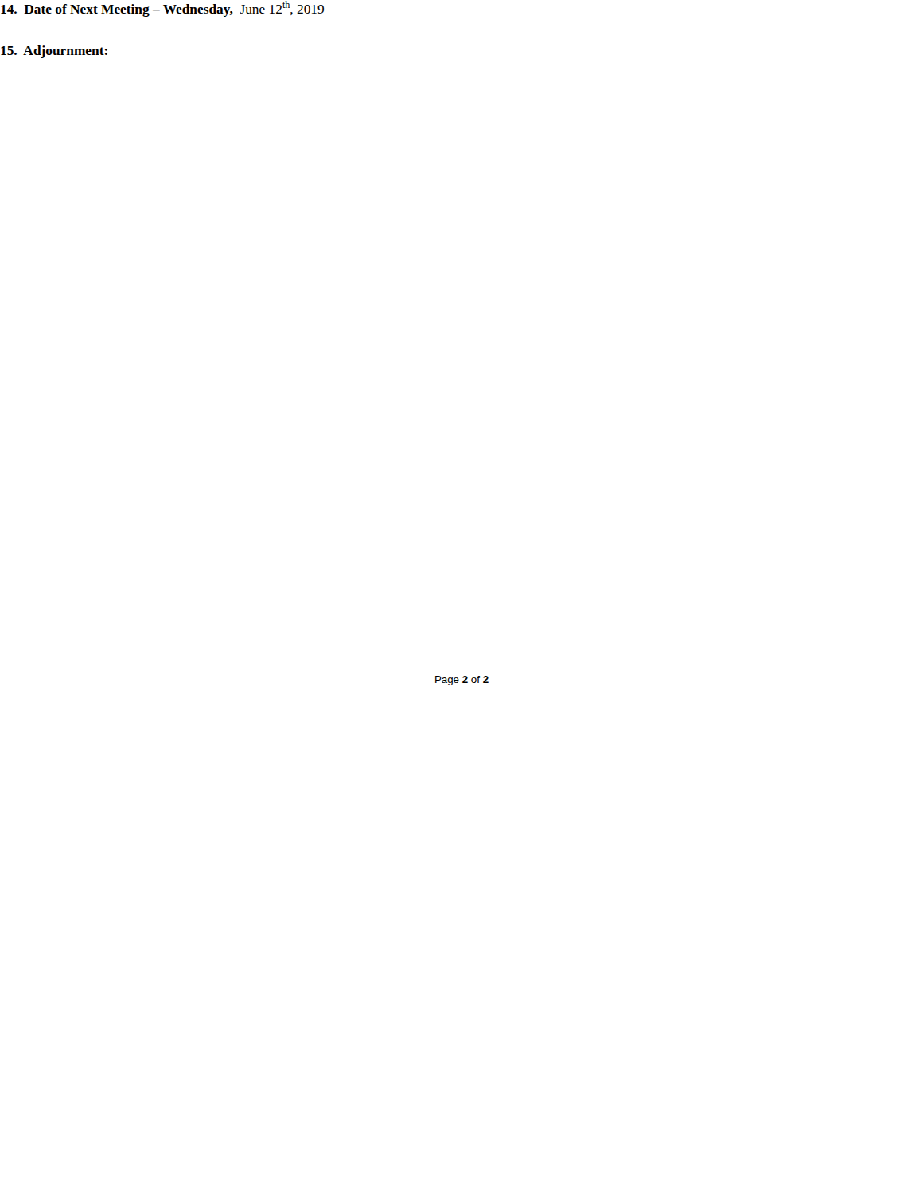14. Date of Next Meeting – Wednesday, June 12th, 2019
15. Adjournment:
Page 2 of 2